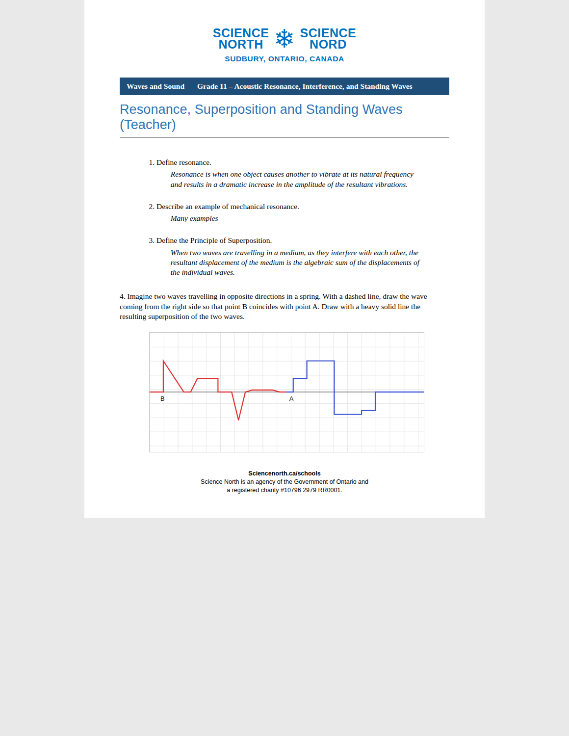SCIENCE NORTH
❄
SCIENCE NORD
SUDBURY, ONTARIO, CANADA
Waves and Sound Grade 11 – Acoustic Resonance, Interference, and Standing Waves
Resonance, Superposition and Standing Waves (Teacher)
1. Define resonance.
Resonance is when one object causes another to vibrate at its natural frequency and results in a dramatic increase in the amplitude of the resultant vibrations.
2. Describe an example of mechanical resonance.
Many examples
3. Define the Principle of Superposition.
When two waves are travelling in a medium, as they interfere with each other, the resultant displacement of the medium is the algebraic sum of the displacements of the individual waves.
4. Imagine two waves travelling in opposite directions in a spring. With a dashed line, draw the wave coming from the right side so that point B coincides with point A. Draw with a heavy solid line the resulting superposition of the two waves.
B A
Sciencenorth.ca/schools
Science North is an agency of the Government of Ontario and
a registered charity #10796 2979 RR0001.